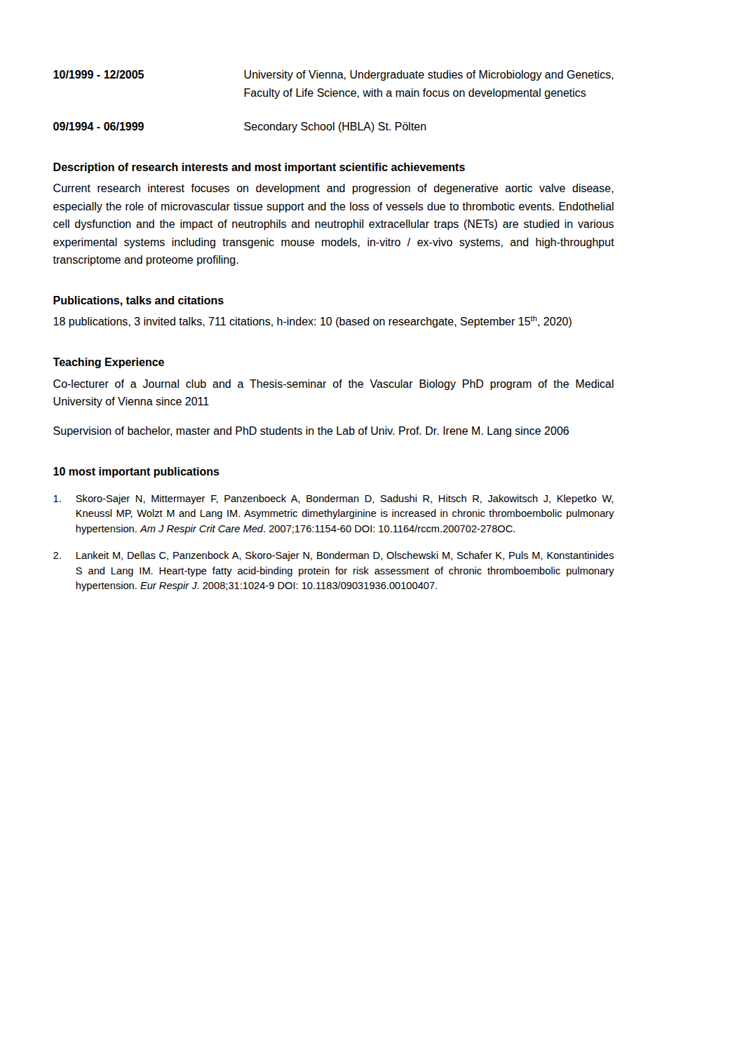10/1999 - 12/2005
University of Vienna, Undergraduate studies of Microbiology and Genetics, Faculty of Life Science, with a main focus on developmental genetics
09/1994 - 06/1999
Secondary School (HBLA) St. Pölten
Description of research interests and most important scientific achievements
Current research interest focuses on development and progression of degenerative aortic valve disease, especially the role of microvascular tissue support and the loss of vessels due to thrombotic events. Endothelial cell dysfunction and the impact of neutrophils and neutrophil extracellular traps (NETs) are studied in various experimental systems including transgenic mouse models, in-vitro / ex-vivo systems, and high-throughput transcriptome and proteome profiling.
Publications, talks and citations
18 publications, 3 invited talks, 711 citations, h-index: 10 (based on researchgate, September 15th, 2020)
Teaching Experience
Co-lecturer of a Journal club and a Thesis-seminar of the Vascular Biology PhD program of the Medical University of Vienna since 2011
Supervision of bachelor, master and PhD students in the Lab of Univ. Prof. Dr. Irene M. Lang since 2006
10 most important publications
Skoro-Sajer N, Mittermayer F, Panzenboeck A, Bonderman D, Sadushi R, Hitsch R, Jakowitsch J, Klepetko W, Kneussl MP, Wolzt M and Lang IM. Asymmetric dimethylarginine is increased in chronic thromboembolic pulmonary hypertension. Am J Respir Crit Care Med. 2007;176:1154-60 DOI: 10.1164/rccm.200702-278OC.
Lankeit M, Dellas C, Panzenbock A, Skoro-Sajer N, Bonderman D, Olschewski M, Schafer K, Puls M, Konstantinides S and Lang IM. Heart-type fatty acid-binding protein for risk assessment of chronic thromboembolic pulmonary hypertension. Eur Respir J. 2008;31:1024-9 DOI: 10.1183/09031936.00100407.